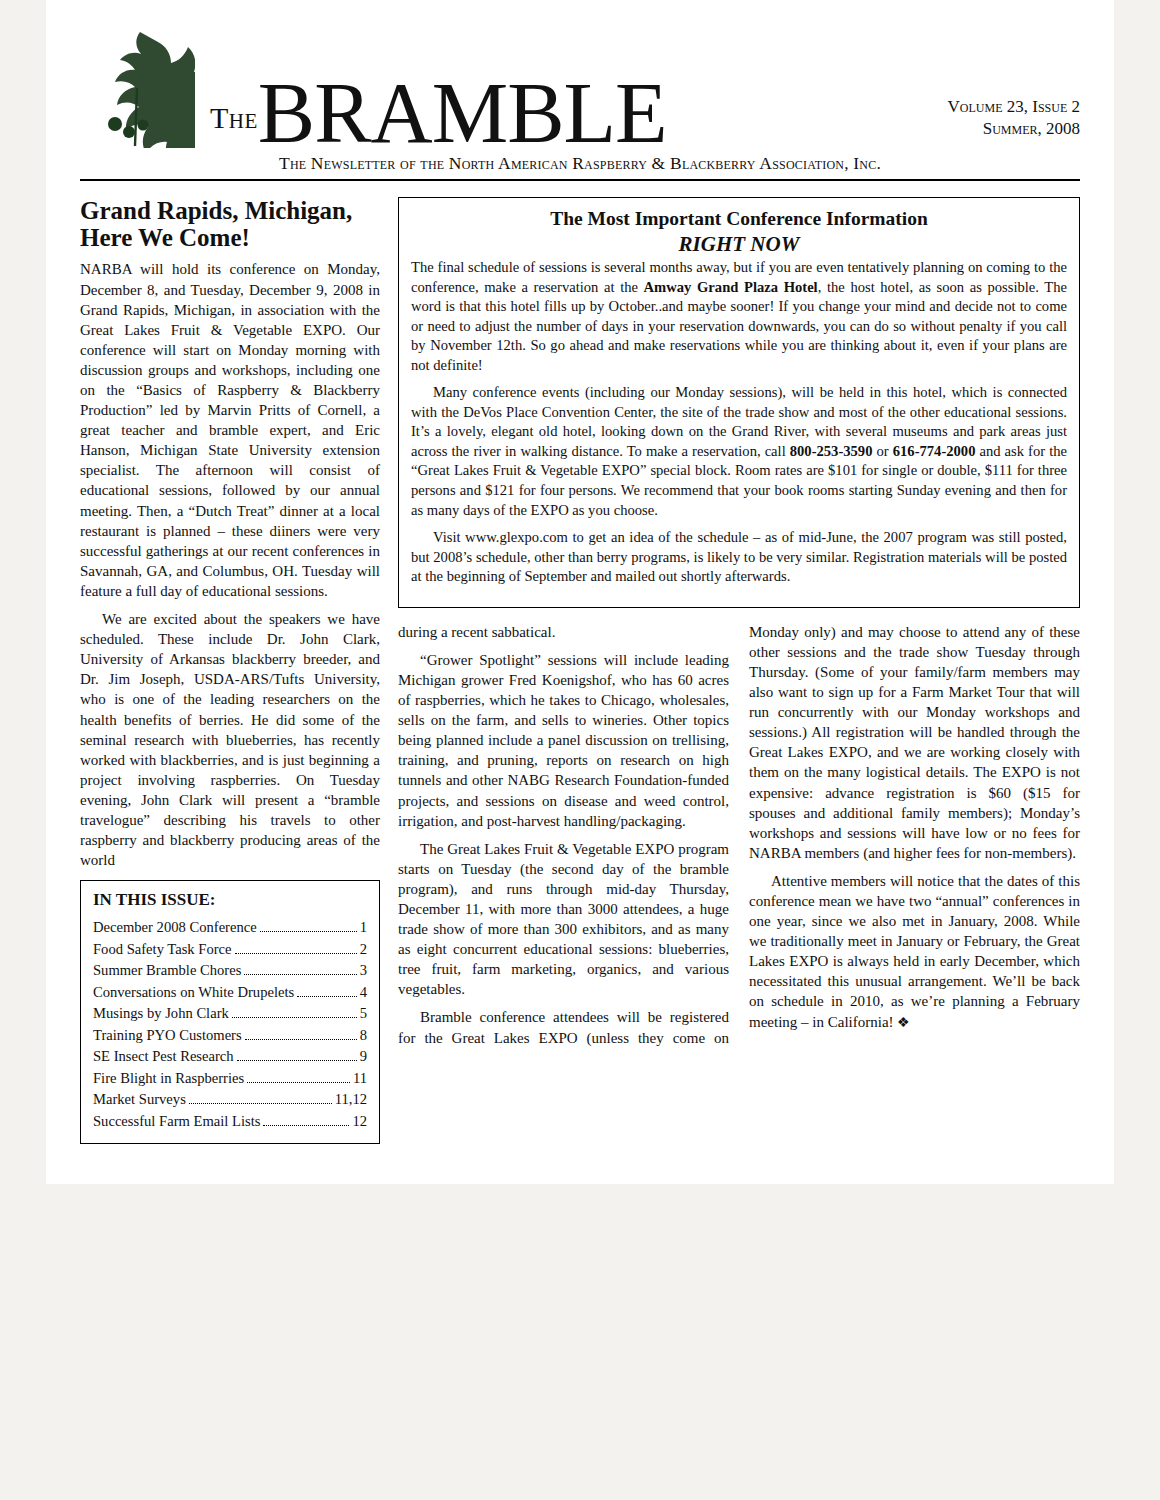The BRAMBLE
Volume 23, Issue 2
Summer, 2008
The Newsletter of the North American Raspberry & Blackberry Association, Inc.
Grand Rapids, Michigan, Here We Come!
NARBA will hold its conference on Monday, December 8, and Tuesday, December 9, 2008 in Grand Rapids, Michigan, in association with the Great Lakes Fruit & Vegetable EXPO. Our conference will start on Monday morning with discussion groups and workshops, including one on the “Basics of Raspberry & Blackberry Production” led by Marvin Pritts of Cornell, a great teacher and bramble expert, and Eric Hanson, Michigan State University extension specialist. The afternoon will consist of educational sessions, followed by our annual meeting. Then, a “Dutch Treat” dinner at a local restaurant is planned – these diiners were very successful gatherings at our recent conferences in Savannah, GA, and Columbus, OH. Tuesday will feature a full day of educational sessions.
We are excited about the speakers we have scheduled. These include Dr. John Clark, University of Arkansas blackberry breeder, and Dr. Jim Joseph, USDA-ARS/Tufts University, who is one of the leading researchers on the health benefits of berries. He did some of the seminal research with blueberries, has recently worked with blackberries, and is just beginning a project involving raspberries. On Tuesday evening, John Clark will present a “bramble travelogue” describing his travels to other raspberry and blackberry producing areas of the world
IN THIS ISSUE:
December 2008 Conference 1
Food Safety Task Force 2
Summer Bramble Chores 3
Conversations on White Drupelets 4
Musings by John Clark 5
Training PYO Customers 8
SE Insect Pest Research 9
Fire Blight in Raspberries 11
Market Surveys 11,12
Successful Farm Email Lists 12
The Most Important Conference Information RIGHT NOW
The final schedule of sessions is several months away, but if you are even tentatively planning on coming to the conference, make a reservation at the Amway Grand Plaza Hotel, the host hotel, as soon as possible. The word is that this hotel fills up by October..and maybe sooner! If you change your mind and decide not to come or need to adjust the number of days in your reservation downwards, you can do so without penalty if you call by November 12th. So go ahead and make reservations while you are thinking about it, even if your plans are not definite!
Many conference events (including our Monday sessions), will be held in this hotel, which is connected with the DeVos Place Convention Center, the site of the trade show and most of the other educational sessions. It’s a lovely, elegant old hotel, looking down on the Grand River, with several museums and park areas just across the river in walking distance. To make a reservation, call 800-253-3590 or 616-774-2000 and ask for the “Great Lakes Fruit & Vegetable EXPO” special block. Room rates are $101 for single or double, $111 for three persons and $121 for four persons. We recommend that your book rooms starting Sunday evening and then for as many days of the EXPO as you choose.
Visit www.glexpo.com to get an idea of the schedule – as of mid-June, the 2007 program was still posted, but 2008’s schedule, other than berry programs, is likely to be very similar. Registration materials will be posted at the beginning of September and mailed out shortly afterwards.
during a recent sabbatical.
“Grower Spotlight” sessions will include leading Michigan grower Fred Koenigshof, who has 60 acres of raspberries, which he takes to Chicago, wholesales, sells on the farm, and sells to wineries. Other topics being planned include a panel discussion on trellising, training, and pruning, reports on research on high tunnels and other NABG Research Foundation-funded projects, and sessions on disease and weed control, irrigation, and post-harvest handling/packaging.
The Great Lakes Fruit & Vegetable EXPO program starts on Tuesday (the second day of the bramble program), and runs through mid-day Thursday, December 11, with more than 3000 attendees, a huge trade show of more than 300 exhibitors, and as many as eight concurrent educational sessions: blueberries, tree fruit, farm marketing, organics, and various vegetables.
Bramble conference attendees will be registered for the Great Lakes EXPO (unless they come on Monday only) and may choose to attend any of these other sessions and the trade show Tuesday through Thursday. (Some of your family/farm members may also want to sign up for a Farm Market Tour that will run concurrently with our Monday workshops and sessions.) All registration will be handled through the Great Lakes EXPO, and we are working closely with them on the many logistical details. The EXPO is not expensive: advance registration is $60 ($15 for spouses and additional family members); Monday’s workshops and sessions will have low or no fees for NARBA members (and higher fees for non-members).
Attentive members will notice that the dates of this conference mean we have two “annual” conferences in one year, since we also met in January, 2008. While we traditionally meet in January or February, the Great Lakes EXPO is always held in early December, which necessitated this unusual arrangement. We’ll be back on schedule in 2010, as we’re planning a February meeting – in California! ❖